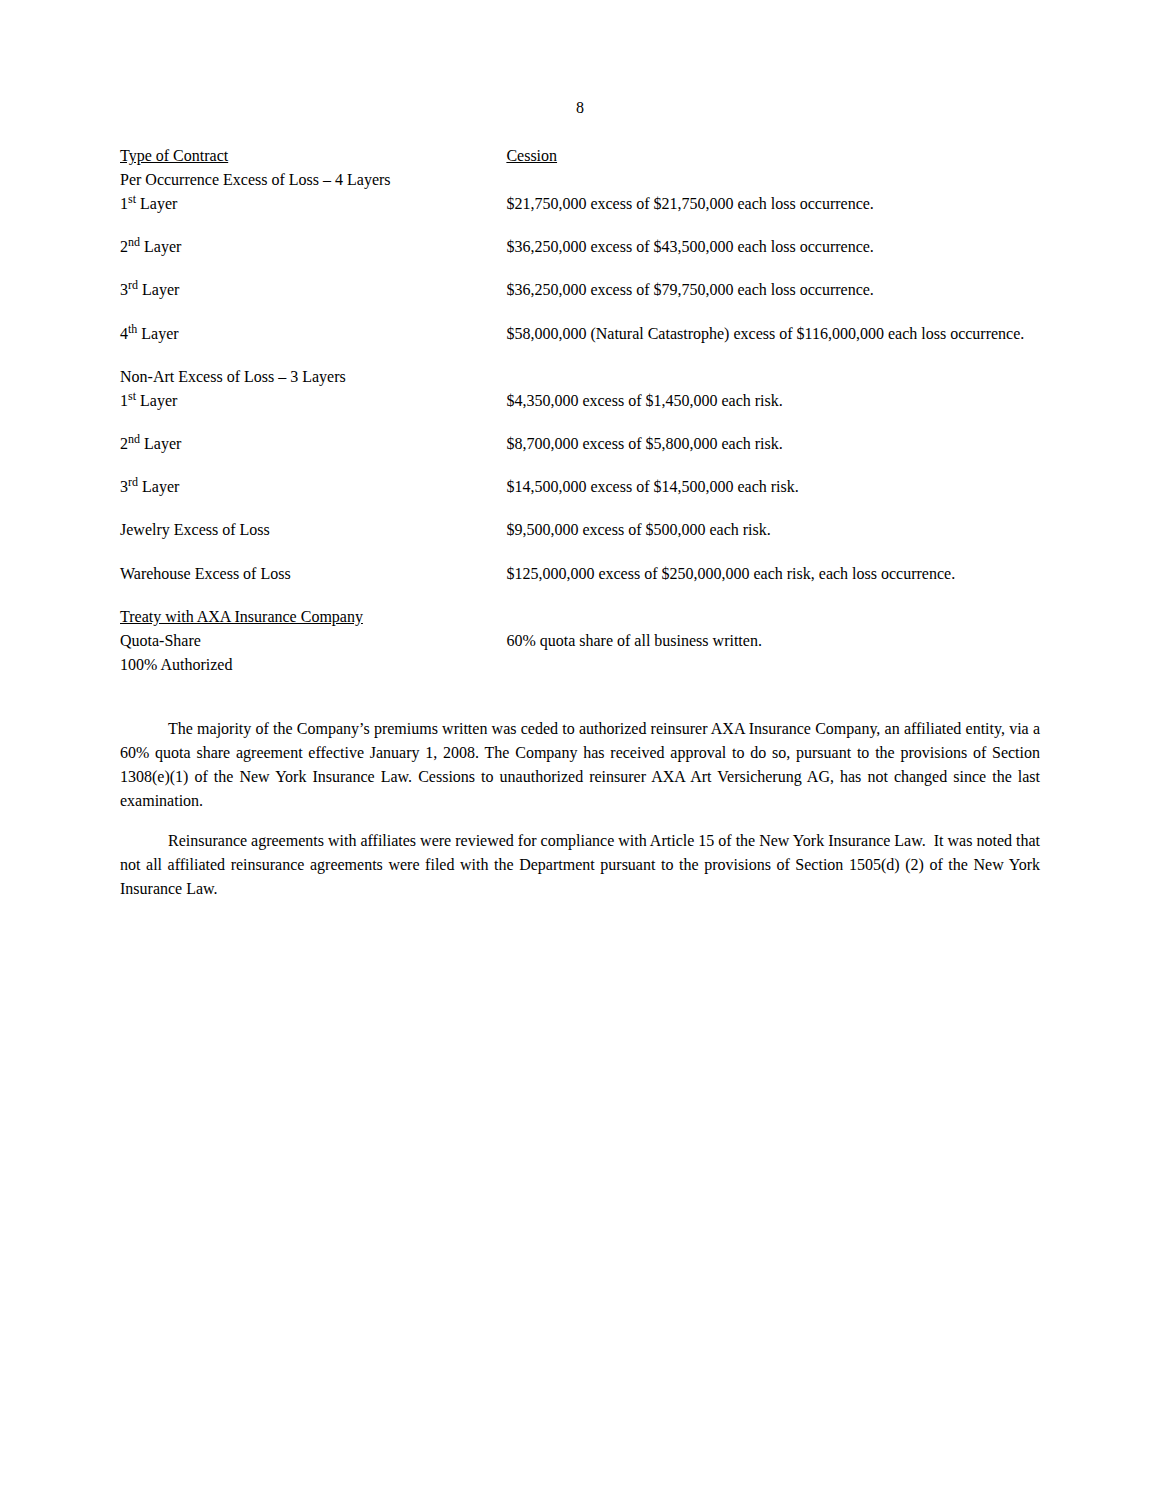8
| Type of Contract | Cession |
| Per Occurrence Excess of Loss – 4 Layers 1 st Layer | $21,750,000 excess of $21,750,000 each loss occurrence. |
| 2 nd Layer | $36,250,000 excess of $43,500,000 each loss occurrence. |
| 3 rd Layer | $36,250,000 excess of $79,750,000 each loss occurrence. |
| 4 th Layer | $58,000,000 (Natural Catastrophe) excess of $116,000,000 each loss occurrence. |
| Non-Art Excess of Loss – 3 Layers 1 st Layer | $4,350,000 excess of $1,450,000 each risk. |
| 2 nd Layer | $8,700,000 excess of $5,800,000 each risk. |
| 3 rd Layer | $14,500,000 excess of $14,500,000 each risk. |
| Jewelry Excess of Loss | $9,500,000 excess of $500,000 each risk. |
| Warehouse Excess of Loss | $125,000,000 excess of $250,000,000 each risk, each loss occurrence. |
| Treaty with AXA Insurance Company Quota-Share 100% Authorized | 60% quota share of all business written. |
The majority of the Company’s premiums written was ceded to authorized reinsurer AXA Insurance Company, an affiliated entity, via a 60% quota share agreement effective January 1, 2008. The Company has received approval to do so, pursuant to the provisions of Section 1308(e)(1) of the New York Insurance Law. Cessions to unauthorized reinsurer AXA Art Versicherung AG, has not changed since the last examination.
Reinsurance agreements with affiliates were reviewed for compliance with Article 15 of the New York Insurance Law. It was noted that not all affiliated reinsurance agreements were filed with the Department pursuant to the provisions of Section 1505(d) (2) of the New York Insurance Law.